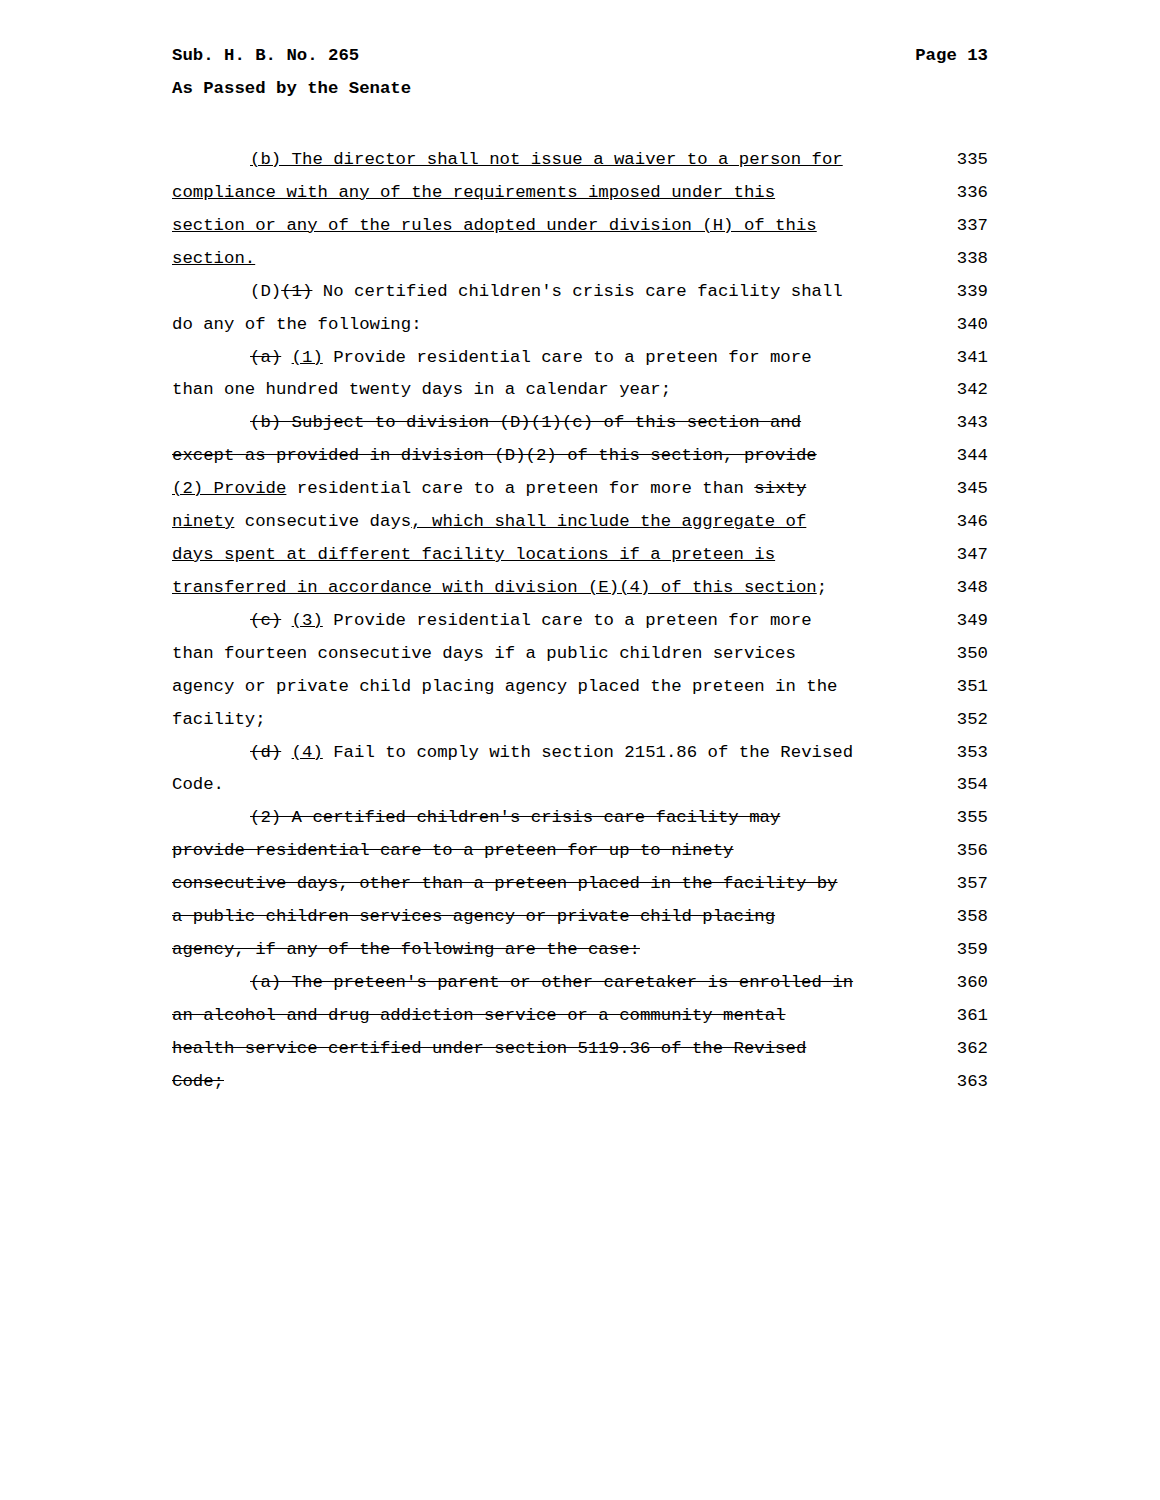Sub. H. B. No. 265 As Passed by the Senate
Page 13
(b) The director shall not issue a waiver to a person for 335
compliance with any of the requirements imposed under this 336
section or any of the rules adopted under division (H) of this 337
section. 338
(D)(1) No certified children's crisis care facility shall 339
do any of the following: 340
(a) (1) Provide residential care to a preteen for more 341
than one hundred twenty days in a calendar year; 342
(b) Subject to division (D)(1)(c) of this section and 343
except as provided in division (D)(2) of this section, provide 344
(2) Provide residential care to a preteen for more than sixty 345
ninety consecutive days, which shall include the aggregate of 346
days spent at different facility locations if a preteen is 347
transferred in accordance with division (E)(4) of this section; 348
(c) (3) Provide residential care to a preteen for more 349
than fourteen consecutive days if a public children services 350
agency or private child placing agency placed the preteen in the 351
facility; 352
(d) (4) Fail to comply with section 2151.86 of the Revised 353
Code. 354
(2) A certified children's crisis care facility may 355
provide residential care to a preteen for up to ninety 356
consecutive days, other than a preteen placed in the facility by 357
a public children services agency or private child placing 358
agency, if any of the following are the case: 359
(a) The preteen's parent or other caretaker is enrolled in 360
an alcohol and drug addiction service or a community mental 361
health service certified under section 5119.36 of the Revised 362
Code; 363